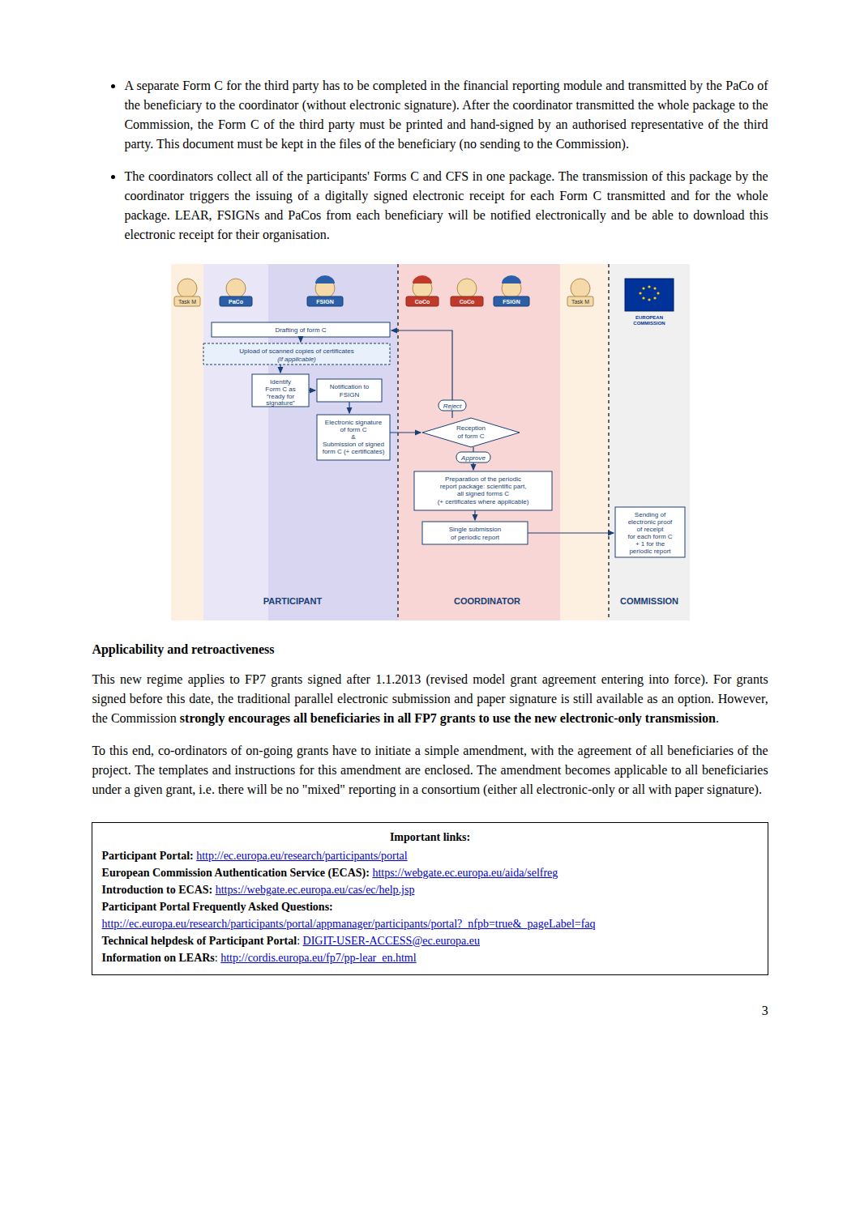A separate Form C for the third party has to be completed in the financial reporting module and transmitted by the PaCo of the beneficiary to the coordinator (without electronic signature). After the coordinator transmitted the whole package to the Commission, the Form C of the third party must be printed and hand-signed by an authorised representative of the third party. This document must be kept in the files of the beneficiary (no sending to the Commission).
The coordinators collect all of the participants' Forms C and CFS in one package. The transmission of this package by the coordinator triggers the issuing of a digitally signed electronic receipt for each Form C transmitted and for the whole package. LEAR, FSIGNs and PaCos from each beneficiary will be notified electronically and be able to download this electronic receipt for their organisation.
Task M PaCo FSIGN CoCo CoCo FSIGN Task M EUROPEAN COMMISSION Drafting of form C Upload of scanned copies of certificates (if applicable) Identify Form C as “ready for signature” Notification to FSIGN Electronic signature of form C & Submission of signed form C (+ certificates) Reception of form C Reject Approve Preparation of the periodic report package: scientific part, all signed forms C (+ certificates where applicable) Single submission of periodic report Sending of electronic proof of receipt for each form C + 1 for the periodic report PARTICIPANT COORDINATOR COMMISSION
Applicability and retroactiveness
This new regime applies to FP7 grants signed after 1.1.2013 (revised model grant agreement entering into force). For grants signed before this date, the traditional parallel electronic submission and paper signature is still available as an option. However, the Commission strongly encourages all beneficiaries in all FP7 grants to use the new electronic-only transmission.
To this end, co-ordinators of on-going grants have to initiate a simple amendment, with the agreement of all beneficiaries of the project. The templates and instructions for this amendment are enclosed. The amendment becomes applicable to all beneficiaries under a given grant, i.e. there will be no "mixed" reporting in a consortium (either all electronic-only or all with paper signature).
Important links:
Participant Portal: http://ec.europa.eu/research/participants/portal
European Commission Authentication Service (ECAS): https://webgate.ec.europa.eu/aida/selfreg
Introduction to ECAS: https://webgate.ec.europa.eu/cas/ec/help.jsp
Participant Portal Frequently Asked Questions:
http://ec.europa.eu/research/participants/portal/appmanager/participants/portal?_nfpb=true&_pageLabel=faq
Technical helpdesk of Participant Portal: DIGIT-USER-ACCESS@ec.europa.eu
Information on LEARs: http://cordis.europa.eu/fp7/pp-lear_en.html
3